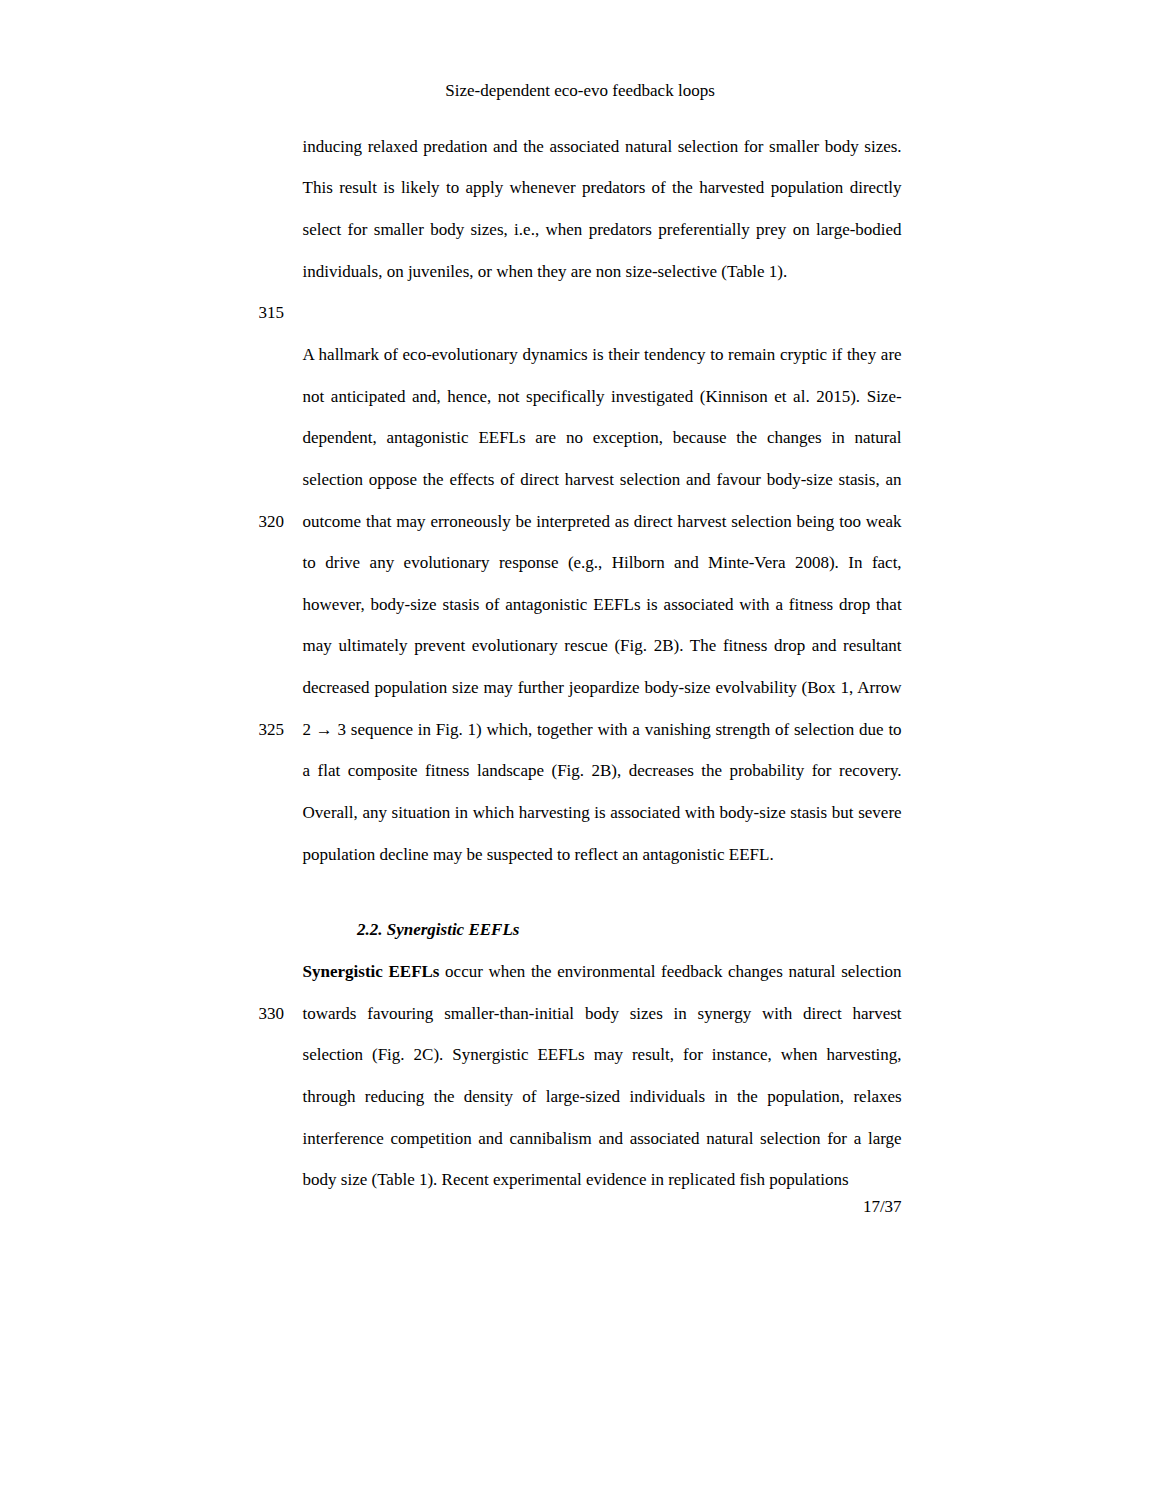Size-dependent eco-evo feedback loops
inducing relaxed predation and the associated natural selection for smaller body sizes. This result is likely to apply whenever predators of the harvested population directly select for smaller body sizes, i.e., when predators preferentially prey on large-bodied individuals, on juveniles, or when they are non size-selective (Table 1).
315
320 325
A hallmark of eco-evolutionary dynamics is their tendency to remain cryptic if they are not anticipated and, hence, not specifically investigated (Kinnison et al. 2015). Size-dependent, antagonistic EEFLs are no exception, because the changes in natural selection oppose the effects of direct harvest selection and favour body-size stasis, an outcome that may erroneously be interpreted as direct harvest selection being too weak to drive any evolutionary response (e.g., Hilborn and Minte-Vera 2008). In fact, however, body-size stasis of antagonistic EEFLs is associated with a fitness drop that may ultimately prevent evolutionary rescue (Fig. 2B). The fitness drop and resultant decreased population size may further jeopardize body-size evolvability (Box 1, Arrow 2 → 3 sequence in Fig. 1) which, together with a vanishing strength of selection due to a flat composite fitness landscape (Fig. 2B), decreases the probability for recovery. Overall, any situation in which harvesting is associated with body-size stasis but severe population decline may be suspected to reflect an antagonistic EEFL.
2.2. Synergistic EEFLs
330
Synergistic EEFLs occur when the environmental feedback changes natural selection towards favouring smaller-than-initial body sizes in synergy with direct harvest selection (Fig. 2C). Synergistic EEFLs may result, for instance, when harvesting, through reducing the density of large-sized individuals in the population, relaxes interference competition and cannibalism and associated natural selection for a large body size (Table 1). Recent experimental evidence in replicated fish populations
17/37